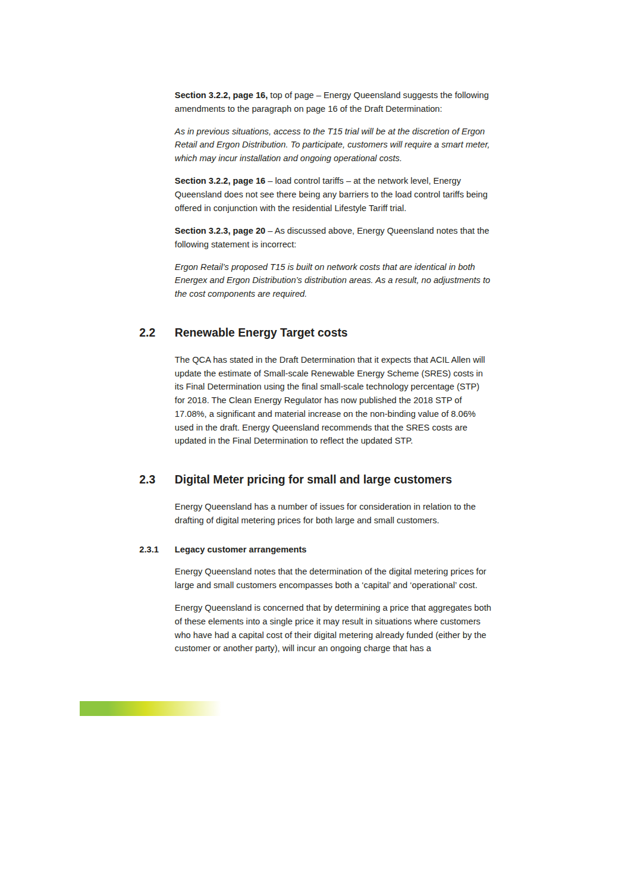Section 3.2.2, page 16, top of page – Energy Queensland suggests the following amendments to the paragraph on page 16 of the Draft Determination:
As in previous situations, access to the T15 trial will be at the discretion of Ergon Retail and Ergon Distribution. To participate, customers will require a smart meter, which may incur installation and ongoing operational costs.
Section 3.2.2, page 16 – load control tariffs – at the network level, Energy Queensland does not see there being any barriers to the load control tariffs being offered in conjunction with the residential Lifestyle Tariff trial.
Section 3.2.3, page 20 – As discussed above, Energy Queensland notes that the following statement is incorrect:
Ergon Retail’s proposed T15 is built on network costs that are identical in both Energex and Ergon Distribution’s distribution areas. As a result, no adjustments to the cost components are required.
2.2 Renewable Energy Target costs
The QCA has stated in the Draft Determination that it expects that ACIL Allen will update the estimate of Small-scale Renewable Energy Scheme (SRES) costs in its Final Determination using the final small-scale technology percentage (STP) for 2018. The Clean Energy Regulator has now published the 2018 STP of 17.08%, a significant and material increase on the non-binding value of 8.06% used in the draft. Energy Queensland recommends that the SRES costs are updated in the Final Determination to reflect the updated STP.
2.3 Digital Meter pricing for small and large customers
Energy Queensland has a number of issues for consideration in relation to the drafting of digital metering prices for both large and small customers.
2.3.1 Legacy customer arrangements
Energy Queensland notes that the determination of the digital metering prices for large and small customers encompasses both a ‘capital’ and ‘operational’ cost.
Energy Queensland is concerned that by determining a price that aggregates both of these elements into a single price it may result in situations where customers who have had a capital cost of their digital metering already funded (either by the customer or another party), will incur an ongoing charge that has a